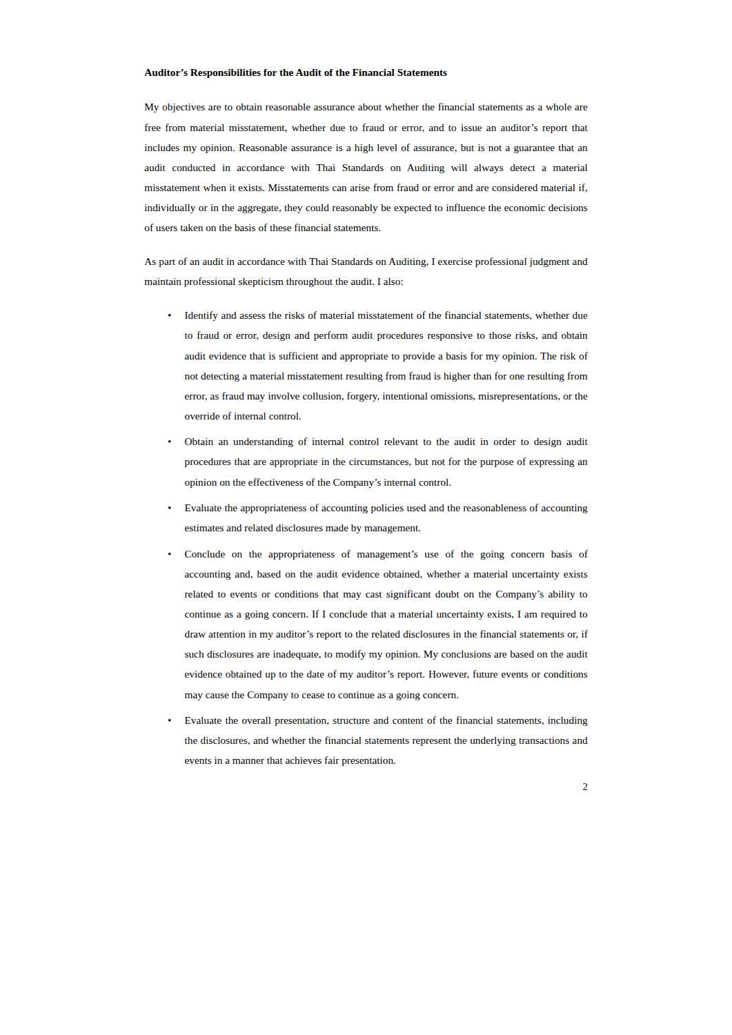Auditor’s Responsibilities for the Audit of the Financial Statements
My objectives are to obtain reasonable assurance about whether the financial statements as a whole are free from material misstatement, whether due to fraud or error, and to issue an auditor’s report that includes my opinion. Reasonable assurance is a high level of assurance, but is not a guarantee that an audit conducted in accordance with Thai Standards on Auditing will always detect a material misstatement when it exists. Misstatements can arise from fraud or error and are considered material if, individually or in the aggregate, they could reasonably be expected to influence the economic decisions of users taken on the basis of these financial statements.
As part of an audit in accordance with Thai Standards on Auditing, I exercise professional judgment and maintain professional skepticism throughout the audit. I also:
Identify and assess the risks of material misstatement of the financial statements, whether due to fraud or error, design and perform audit procedures responsive to those risks, and obtain audit evidence that is sufficient and appropriate to provide a basis for my opinion. The risk of not detecting a material misstatement resulting from fraud is higher than for one resulting from error, as fraud may involve collusion, forgery, intentional omissions, misrepresentations, or the override of internal control.
Obtain an understanding of internal control relevant to the audit in order to design audit procedures that are appropriate in the circumstances, but not for the purpose of expressing an opinion on the effectiveness of the Company’s internal control.
Evaluate the appropriateness of accounting policies used and the reasonableness of accounting estimates and related disclosures made by management.
Conclude on the appropriateness of management’s use of the going concern basis of accounting and, based on the audit evidence obtained, whether a material uncertainty exists related to events or conditions that may cast significant doubt on the Company’s ability to continue as a going concern. If I conclude that a material uncertainty exists, I am required to draw attention in my auditor’s report to the related disclosures in the financial statements or, if such disclosures are inadequate, to modify my opinion. My conclusions are based on the audit evidence obtained up to the date of my auditor’s report. However, future events or conditions may cause the Company to cease to continue as a going concern.
Evaluate the overall presentation, structure and content of the financial statements, including the disclosures, and whether the financial statements represent the underlying transactions and events in a manner that achieves fair presentation.
2